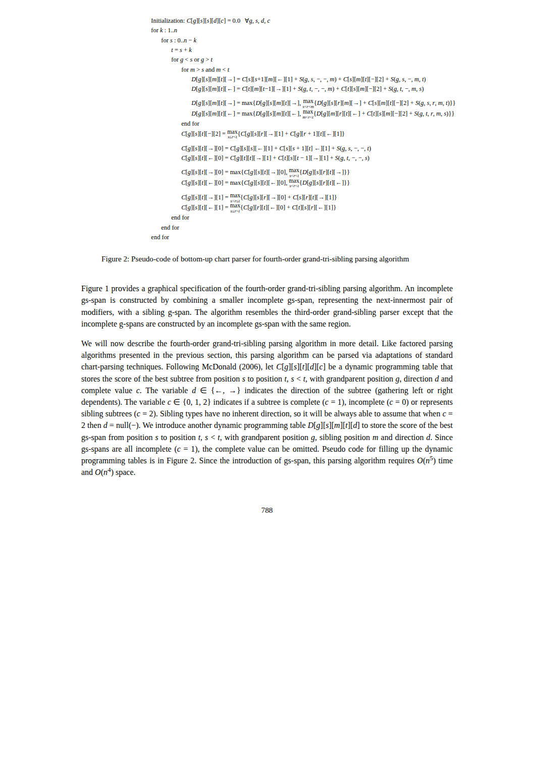Initialization: C[g][s][s][d][c] = 0.0 ∀g, s, d, c
for k : 1..n
for s : 0..n − k
t = s + k
for g < s or g > t
for m > s and m < t
D[g][s][m][t][→] = C[s][s+1][m][←][1] + S(g, s, −, −, m) + C[s][m][t][−][2] + S(g, s, −, m, t)
D[g][s][m][t][←] = C[t][m][t−1][→][1] + S(g, t, −, −, m) + C[t][s][m][−][2] + S(g, t, −, m, s)
D[g][s][m][t][→] = max{D[g][s][m][t][→], max s<r<m{D[g][s][r][m][→] + C[s][m][t][−][2] + S(g, s, r, m, t)}}
D[g][s][m][t][←] = max{D[g][s][m][t][←], max m<r<t{D[g][m][r][t][←] + C[t][s][m][−][2] + S(g, t, r, m, s)}}
end for
C[g][s][t][−][2] = max s≤r<t{C[g][s][r][→][1] + C[g][r + 1][t][←][1]}
C[g][s][t][→][0] = C[g][s][s][←][1] + C[s][s + 1][t] ←][1] + S(g, s, −, −, t)
C[g][s][t][←][0] = C[g][t][t][→][1] + C[t][s][t − 1][→][1] + S(g, t, −, −, s)
C[g][s][t][→][0] = max{C[g][s][t][→][0], max s<r<t{D[g][s][r][t][→]}}
C[g][s][t][←][0] = max{C[g][s][t][←][0], max s<r<t{D[g][s][r][t][←]}}
C[g][s][t][→][1] = max s<r≤t{C[g][s][r][→][0] + C[s][r][t][→][1]}
C[g][s][t][←][1] = max s≤r<t{C[g][r][t][←][0] + C[t][s][r][←][1]}
end for
end for
end for
Figure 2: Pseudo-code of bottom-up chart parser for fourth-order grand-tri-sibling parsing algorithm
Figure 1 provides a graphical specification of the fourth-order grand-tri-sibling parsing algorithm. An incomplete gs-span is constructed by combining a smaller incomplete gs-span, representing the next-innermost pair of modifiers, with a sibling g-span. The algorithm resembles the third-order grand-sibling parser except that the incomplete g-spans are constructed by an incomplete gs-span with the same region.
We will now describe the fourth-order grand-tri-sibling parsing algorithm in more detail. Like factored parsing algorithms presented in the previous section, this parsing algorithm can be parsed via adaptations of standard chart-parsing techniques. Following McDonald (2006), let C[g][s][t][d][c] be a dynamic programming table that stores the score of the best subtree from position s to position t, s < t, with grandparent position g, direction d and complete value c. The variable d ∈ {←, →} indicates the direction of the subtree (gathering left or right dependents). The variable c ∈ {0, 1, 2} indicates if a subtree is complete (c = 1), incomplete (c = 0) or represents sibling subtrees (c = 2). Sibling types have no inherent direction, so it will be always able to assume that when c = 2 then d = null(−). We introduce another dynamic programming table D[g][s][m][t][d] to store the score of the best gs-span from position s to position t, s < t, with grandparent position g, sibling position m and direction d. Since gs-spans are all incomplete (c = 1), the complete value can be omitted. Pseudo code for filling up the dynamic programming tables is in Figure 2. Since the introduction of gs-span, this parsing algorithm requires O(n5) time and O(n4) space.
788